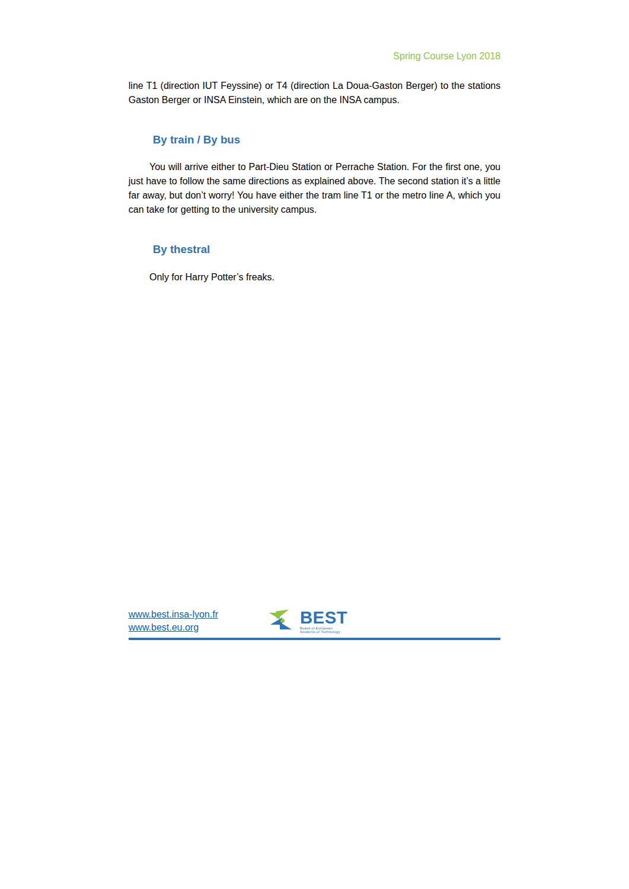Spring Course Lyon 2018
line T1 (direction IUT Feyssine) or T4 (direction La Doua-Gaston Berger) to the stations Gaston Berger or INSA Einstein, which are on the INSA campus.
By train / By bus
You will arrive either to Part-Dieu Station or Perrache Station. For the first one, you just have to follow the same directions as explained above. The second station it’s a little far away, but don’t worry! You have either the tram line T1 or the metro line A, which you can take for getting to the university campus.
By thestral
Only for Harry Potter’s freaks.
www.best.insa-lyon.fr www.best.eu.org
BEST
Board of European
Students of Technology